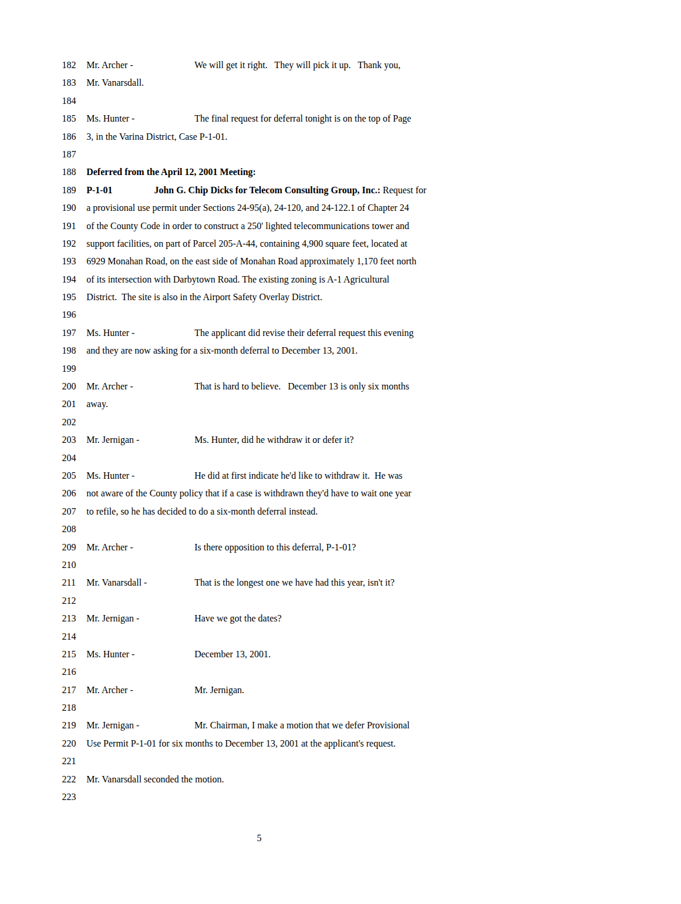182 Mr. Archer -We will get it right. They will pick it up. Thank you,
183 Mr. Vanarsdall.
184
185 Ms. Hunter -The final request for deferral tonight is on the top of Page
1863, in the Varina District, Case P-1-01.
187
188 Deferred from the April 12, 2001 Meeting:
189 P-1-01 John G. Chip Dicks for Telecom Consulting Group, Inc.: Request for
190 a provisional use permit under Sections 24-95(a), 24-120, and 24-122.1 of Chapter 24
191 of the County Code in order to construct a 250' lighted telecommunications tower and
192 support facilities, on part of Parcel 205-A-44, containing 4,900 square feet, located at
1936929 Monahan Road, on the east side of Monahan Road approximately 1,170 feet north
194 of its intersection with Darbytown Road. The existing zoning is A-1 Agricultural
195 District. The site is also in the Airport Safety Overlay District.
196
197 Ms. Hunter -The applicant did revise their deferral request this evening
198 and they are now asking for a six-month deferral to December 13, 2001.
199
200 Mr. Archer -That is hard to believe. December 13 is only six months
201 away.
202
203 Mr. Jernigan -Ms. Hunter, did he withdraw it or defer it?
204
205 Ms. Hunter -He did at first indicate he'd like to withdraw it. He was
206 not aware of the County policy that if a case is withdrawn they'd have to wait one year
207 to refile, so he has decided to do a six-month deferral instead.
208
209 Mr. Archer -Is there opposition to this deferral, P-1-01?
210
211 Mr. Vanarsdall -That is the longest one we have had this year, isn't it?
212
213 Mr. Jernigan -Have we got the dates?
214
215 Ms. Hunter -December 13, 2001.
216
217 Mr. Archer -Mr. Jernigan.
218
219 Mr. Jernigan -Mr. Chairman, I make a motion that we defer Provisional
220 Use Permit P-1-01 for six months to December 13, 2001 at the applicant's request.
221
222 Mr. Vanarsdall seconded the motion.
223
5